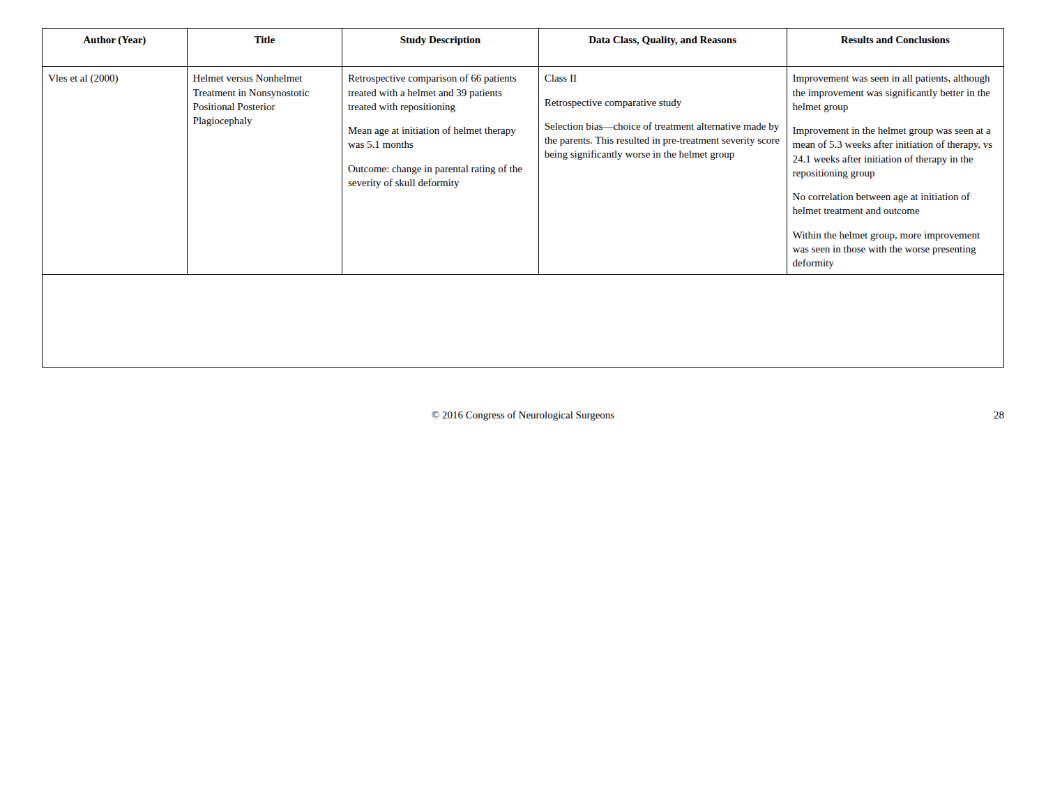| Author (Year) | Title | Study Description | Data Class, Quality, and Reasons | Results and Conclusions |
| --- | --- | --- | --- | --- |
| Vles et al (2000) | Helmet versus Nonhelmet Treatment in Nonsynostotic Positional Posterior Plagiocephaly | Retrospective comparison of 66 patients treated with a helmet and 39 patients treated with repositioning Mean age at initiation of helmet therapy was 5.1 months Outcome: change in parental rating of the severity of skull deformity | Class II Retrospective comparative study Selection bias—choice of treatment alternative made by the parents. This resulted in pre-treatment severity score being significantly worse in the helmet group | Improvement was seen in all patients, although the improvement was significantly better in the helmet group Improvement in the helmet group was seen at a mean of 5.3 weeks after initiation of therapy, vs 24.1 weeks after initiation of therapy in the repositioning group No correlation between age at initiation of helmet treatment and outcome Within the helmet group, more improvement was seen in those with the worse presenting deformity |
© 2016 Congress of Neurological Surgeons 28